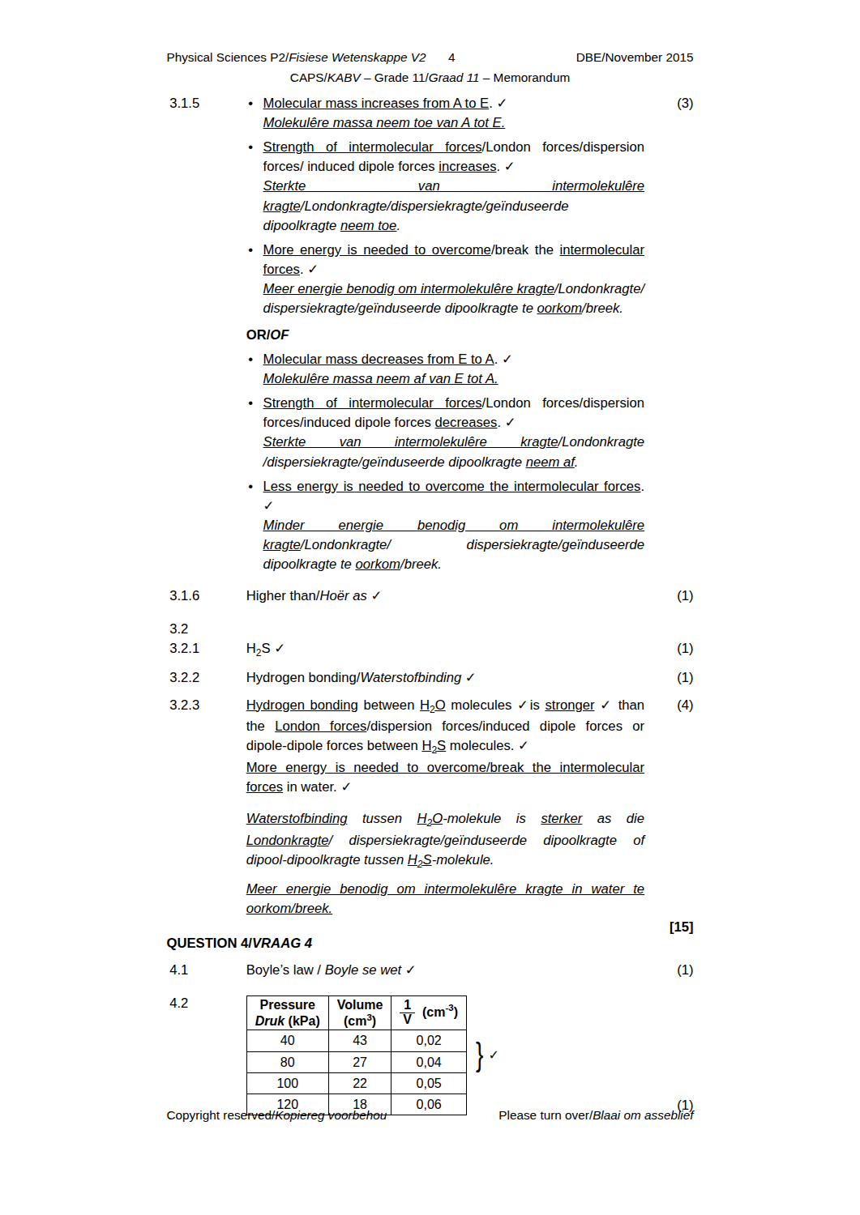Physical Sciences P2/Fisiese Wetenskappe V2
4
DBE/November 2015
CAPS/KABV – Grade 11/Graad 11 – Memorandum
3.1.5
(3)
Molecular mass increases from A to E. ✓
Molekulêre massa neem toe van A tot E.
Strength of intermolecular forces/London forces/dispersion forces/ induced dipole forces increases. ✓
Sterkte van intermolekulêre kragte/Londonkragte/dispersiekragte/geïn­duseerde dipoolkragte neem toe.
More energy is needed to overcome/break the intermolecular forces. ✓
Meer energie benodig om intermolekulêre kragte/Londonkragte/ dispersiekragte/geïnduseerde dipoolkragte te oorkom/breek.
OR/OF
Molecular mass decreases from E to A. ✓
Molekulêre massa neem af van E tot A.
Strength of intermolecular forces/London forces/dispersion forces/induced dipole forces decreases. ✓
Sterkte van intermolekulêre kragte/Londonkragte /dispersiekragte/geïn­duseerde dipoolkragte neem af.
Less energy is needed to overcome the intermolecular forces. ✓
Minder energie benodig om intermolekulêre kragte/Londonkragte/ dispersiekragte/geïnduseerde dipoolkragte te oorkom/breek.
3.1.6
(1)
Higher than/Hoër as ✓
3.2
3.2.1
(1)
H2 S ✓
3.2.2
(1)
Hydrogen bonding/Waterstofbinding ✓
3.2.3
(4)
Hydrogen bonding between H2 O molecules ✓is stronger ✓ than the London forces/dispersion forces/induced dipole forces or dipole-dipole forces between H2 S molecules. ✓
More energy is needed to overcome/break the intermolecular forces in water. ✓
Waterstofbinding tussen H2 O-molekule is sterker as die Londonkragte/ dispersiekragte/geïnduseerde dipoolkragte of dipool-dipoolkragte tussen H2 S-molekule.
Meer energie benodig om intermolekulêre kragte in water te oorkom/breek.
[15]
QUESTION 4/VRAAG 4
4.1
(1)
Boyle’s law / Boyle se wet ✓
4.2
(1)
| Pressure Druk (kPa) | Volume (cm 3 ) | 1 V (cm -3 ) |
| --- | --- | --- |
| 40 | 43 | 0,02 |
| 80 | 27 | 0,04 |
| 100 | 22 | 0,05 |
| 120 | 18 | 0,06 |
}✓
Copyright reserved/Kopiereg voorbehou
Please turn over/Blaai om asseblief